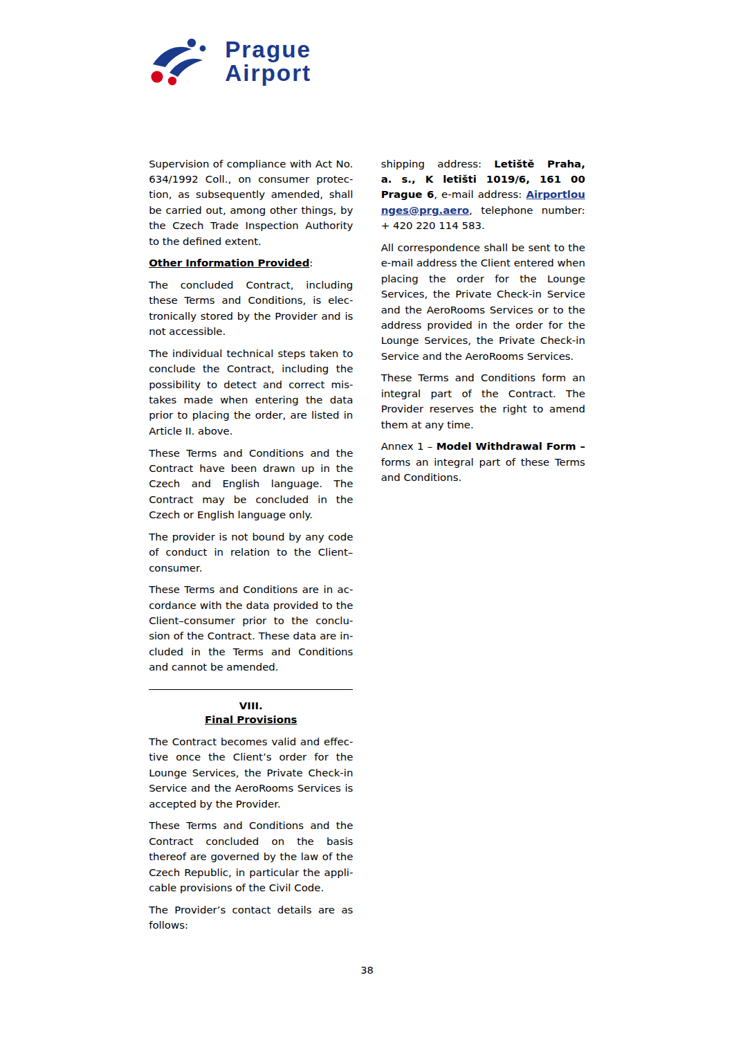Prague
Airport
Supervision of compliance with Act No. 634/1992 Coll., on consumer protection, as subsequently amended, shall be carried out, among other things, by the Czech Trade Inspection Authority to the defined extent.
Other Information Provided:
The concluded Contract, including these Terms and Conditions, is electronically stored by the Provider and is not accessible.
The individual technical steps taken to conclude the Contract, including the possibility to detect and correct mistakes made when entering the data prior to placing the order, are listed in Article II. above.
These Terms and Conditions and the Contract have been drawn up in the Czech and English language. The Contract may be concluded in the Czech or English language only.
The provider is not bound by any code of conduct in relation to the Client–consumer.
These Terms and Conditions are in accordance with the data provided to the Client–consumer prior to the conclusion of the Contract. These data are included in the Terms and Conditions and cannot be amended.
VIII. Final Provisions
The Contract becomes valid and effective once the Client’s order for the Lounge Services, the Private Check-in Service and the AeroRooms Services is accepted by the Provider.
These Terms and Conditions and the Contract concluded on the basis thereof are governed by the law of the Czech Republic, in particular the applicable provisions of the Civil Code.
The Provider’s contact details are as follows:
shipping address: Letiště Praha, a. s., K letišti 1019/6, 161 00 Prague 6, e-mail address: Airportlounges@prg.aero, telephone number: + 420 220 114 583.
All correspondence shall be sent to the e-mail address the Client entered when placing the order for the Lounge Services, the Private Check-in Service and the AeroRooms Services or to the address provided in the order for the Lounge Services, the Private Check-in Service and the AeroRooms Services.
These Terms and Conditions form an integral part of the Contract. The Provider reserves the right to amend them at any time.
Annex 1 – Model Withdrawal Form – forms an integral part of these Terms and Conditions.
38